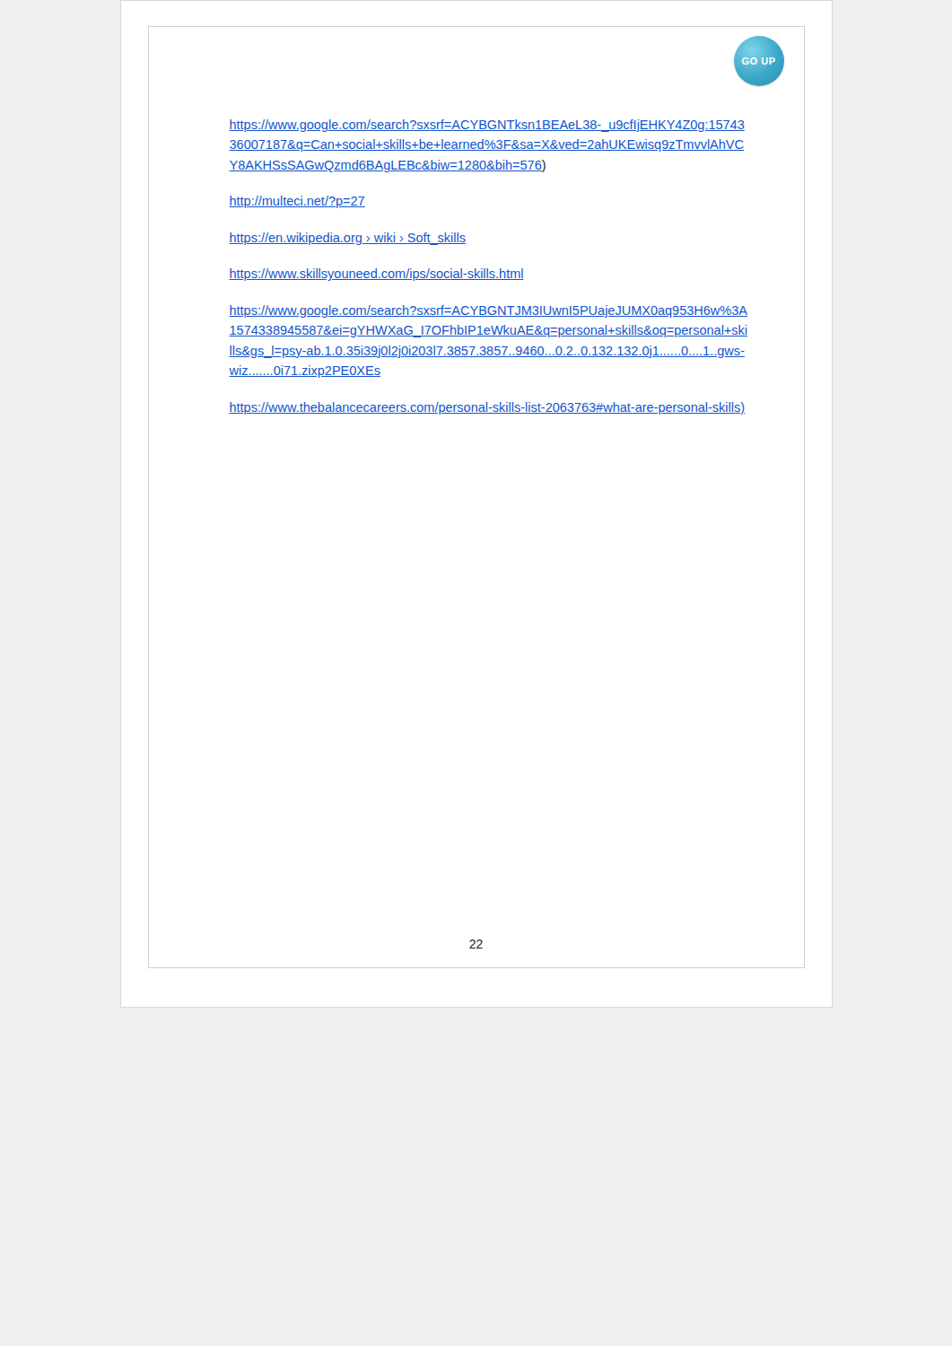GO UP
https://www.google.com/search?sxsrf=ACYBGNTksn1BEAeL38-_u9cfIjEHKY4Z0g:1574336007187&q=Can+social+skills+be+learned%3F&sa=X&ved=2ahUKEwisq9zTmvvlAhVCY8AKHSsSAGwQzmd6BAgLEBc&biw=1280&bih=576)
http://multeci.net/?p=27
https://en.wikipedia.org › wiki › Soft_skills
https://www.skillsyouneed.com/ips/social-skills.html
https://www.google.com/search?sxsrf=ACYBGNTJM3IUwnI5PUajeJUMX0aq953H6w%3A1574338945587&ei=gYHWXaG_I7OFhbIP1eWkuAE&q=personal+skills&oq=personal+skills&gs_l=psy-ab.1.0.35i39j0l2j0i203l7.3857.3857..9460...0.2..0.132.132.0j1......0....1..gws-wiz.......0i71.zixp2PE0XEs
https://www.thebalancecareers.com/personal-skills-list-2063763#what-are-personal-skills)
22